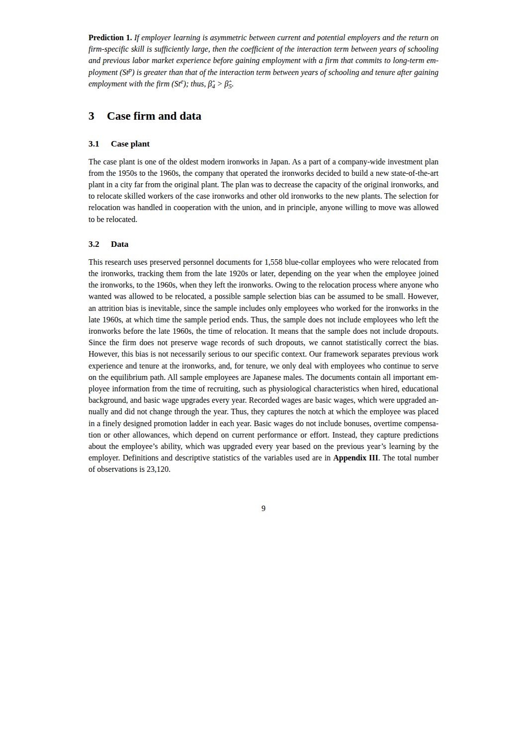Prediction 1. If employer learning is asymmetric between current and potential employers and the return on firm-specific skill is sufficiently large, then the coefficient of the interaction term between years of schooling and previous labor market experience before gaining employment with a firm that commits to long-term employment (Stp) is greater than that of the interaction term between years of schooling and tenure after gaining employment with the firm (Ste); thus, β̂4 > β̂5.
3 Case firm and data
3.1 Case plant
The case plant is one of the oldest modern ironworks in Japan. As a part of a company-wide investment plan from the 1950s to the 1960s, the company that operated the ironworks decided to build a new state-of-the-art plant in a city far from the original plant. The plan was to decrease the capacity of the original ironworks, and to relocate skilled workers of the case ironworks and other old ironworks to the new plants. The selection for relocation was handled in cooperation with the union, and in principle, anyone willing to move was allowed to be relocated.
3.2 Data
This research uses preserved personnel documents for 1,558 blue-collar employees who were relocated from the ironworks, tracking them from the late 1920s or later, depending on the year when the employee joined the ironworks, to the 1960s, when they left the ironworks. Owing to the relocation process where anyone who wanted was allowed to be relocated, a possible sample selection bias can be assumed to be small. However, an attrition bias is inevitable, since the sample includes only employees who worked for the ironworks in the late 1960s, at which time the sample period ends. Thus, the sample does not include employees who left the ironworks before the late 1960s, the time of relocation. It means that the sample does not include dropouts. Since the firm does not preserve wage records of such dropouts, we cannot statistically correct the bias. However, this bias is not necessarily serious to our specific context. Our framework separates previous work experience and tenure at the ironworks, and, for tenure, we only deal with employees who continue to serve on the equilibrium path. All sample employees are Japanese males. The documents contain all important employee information from the time of recruiting, such as physiological characteristics when hired, educational background, and basic wage upgrades every year. Recorded wages are basic wages, which were upgraded annually and did not change through the year. Thus, they captures the notch at which the employee was placed in a finely designed promotion ladder in each year. Basic wages do not include bonuses, overtime compensation or other allowances, which depend on current performance or effort. Instead, they capture predictions about the employee’s ability, which was upgraded every year based on the previous year’s learning by the employer. Definitions and descriptive statistics of the variables used are in Appendix III. The total number of observations is 23,120.
9